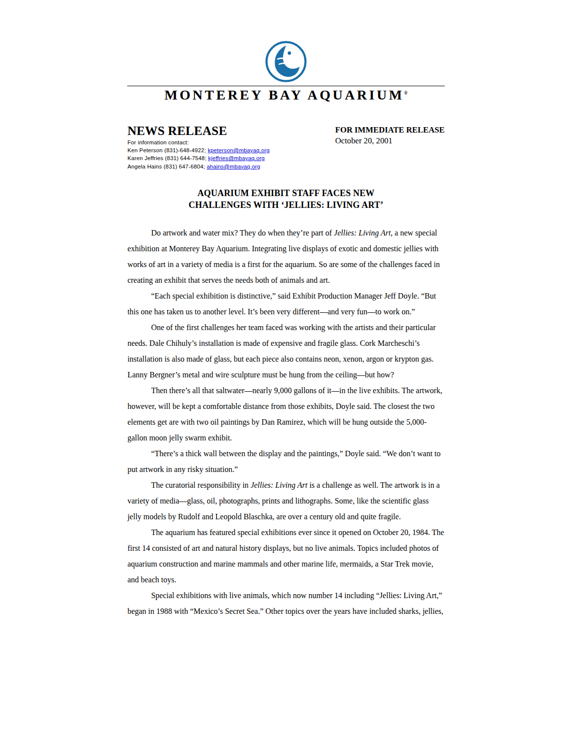MONTEREY BAY AQUARIUM®
NEWS RELEASE
For information contact:
Ken Peterson (831)-648-4922; kpeterson@mbayaq.org
Karen Jeffries (831) 644-7548; kjeffries@mbayaq.org
Angela Hains (831) 647-6804; ahains@mbayaq.org
FOR IMMEDIATE RELEASE
October 20, 2001
AQUARIUM EXHIBIT STAFF FACES NEW
CHALLENGES WITH ‘JELLIES: LIVING ART’
Do artwork and water mix? They do when they’re part of Jellies: Living Art, a new special exhibition at Monterey Bay Aquarium. Integrating live displays of exotic and domestic jellies with works of art in a variety of media is a first for the aquarium. So are some of the challenges faced in creating an exhibit that serves the needs both of animals and art.
“Each special exhibition is distinctive,” said Exhibit Production Manager Jeff Doyle. “But this one has taken us to another level. It’s been very different—and very fun—to work on.”
One of the first challenges her team faced was working with the artists and their particular needs. Dale Chihuly’s installation is made of expensive and fragile glass. Cork Marcheschi’s installation is also made of glass, but each piece also contains neon, xenon, argon or krypton gas. Lanny Bergner’s metal and wire sculpture must be hung from the ceiling—but how?
Then there’s all that saltwater—nearly 9,000 gallons of it—in the live exhibits. The artwork, however, will be kept a comfortable distance from those exhibits, Doyle said. The closest the two elements get are with two oil paintings by Dan Ramirez, which will be hung outside the 5,000-gallon moon jelly swarm exhibit.
“There’s a thick wall between the display and the paintings,” Doyle said. “We don’t want to put artwork in any risky situation.”
The curatorial responsibility in Jellies: Living Art is a challenge as well. The artwork is in a variety of media—glass, oil, photographs, prints and lithographs. Some, like the scientific glass jelly models by Rudolf and Leopold Blaschka, are over a century old and quite fragile.
The aquarium has featured special exhibitions ever since it opened on October 20, 1984. The first 14 consisted of art and natural history displays, but no live animals. Topics included photos of aquarium construction and marine mammals and other marine life, mermaids, a Star Trek movie, and beach toys.
Special exhibitions with live animals, which now number 14 including “Jellies: Living Art,” began in 1988 with “Mexico’s Secret Sea.” Other topics over the years have included sharks, jellies,